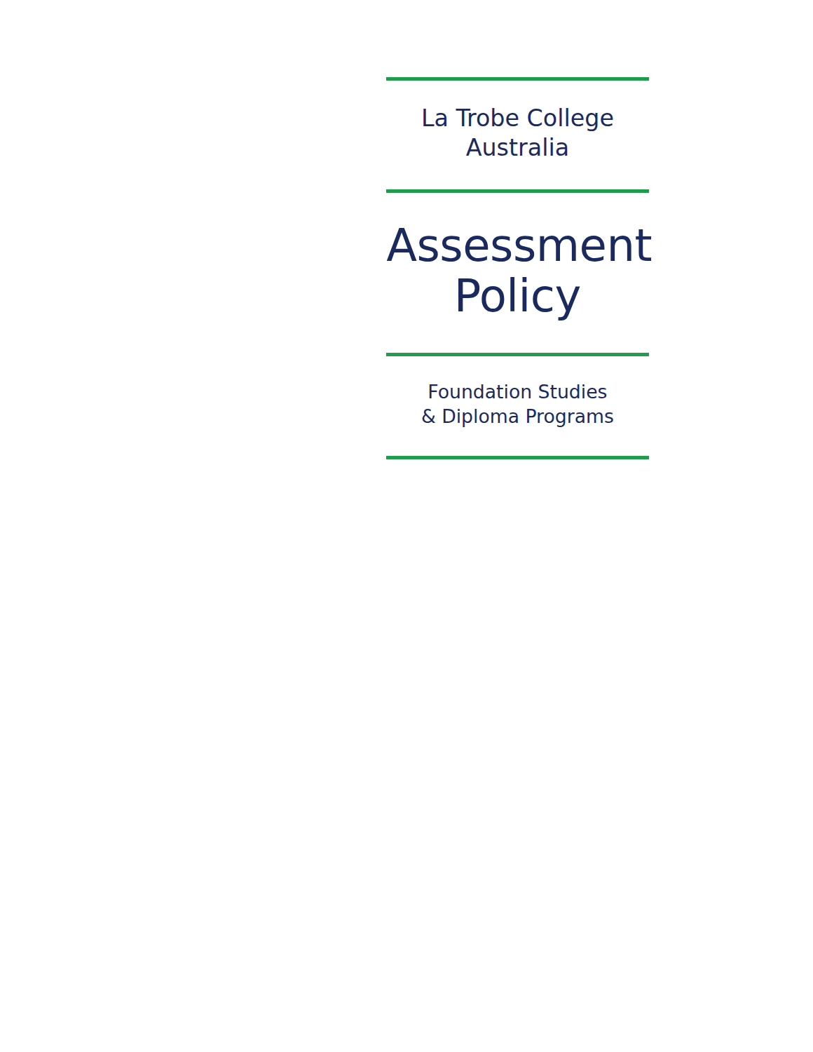La Trobe College
Australia
Assessment
Policy
Foundation Studies
& Diploma Programs